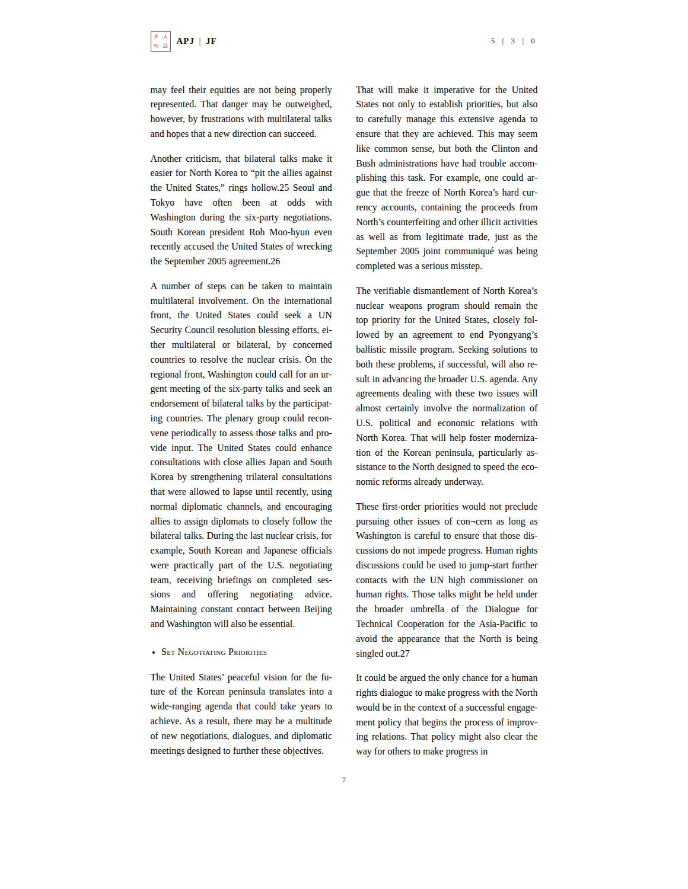月人 刊誌
APJ | JF
5 | 3 | 0
may feel their equities are not being properly represented. That danger may be outweighed, however, by frustrations with multilateral talks and hopes that a new direction can succeed.
Another criticism, that bilateral talks make it easier for North Korea to “pit the allies against the United States,” rings hollow.25 Seoul and Tokyo have often been at odds with Washington during the six-party negotiations. South Korean president Roh Moo-hyun even recently accused the United States of wrecking the September 2005 agreement.26
A number of steps can be taken to maintain multilateral involvement. On the international front, the United States could seek a UN Security Council resolution blessing efforts, either multilateral or bilateral, by concerned countries to resolve the nuclear crisis. On the regional front, Washington could call for an urgent meeting of the six-party talks and seek an endorsement of bilateral talks by the participating countries. The plenary group could reconvene periodically to assess those talks and provide input. The United States could enhance consultations with close allies Japan and South Korea by strengthening trilateral consultations that were allowed to lapse until recently, using normal diplomatic channels, and encouraging allies to assign diplomats to closely follow the bilateral talks. During the last nuclear crisis, for example, South Korean and Japanese officials were practically part of the U.S. negotiating team, receiving briefings on completed sessions and offering negotiating advice. Maintaining constant contact between Beijing and Washington will also be essential.
Set Negotiating Priorities
The United States’ peaceful vision for the future of the Korean peninsula translates into a wide-ranging agenda that could take years to achieve. As a result, there may be a multitude of new negotiations, dialogues, and diplomatic meetings designed to further these objectives.
That will make it imperative for the United States not only to establish priorities, but also to carefully manage this extensive agenda to ensure that they are achieved. This may seem like common sense, but both the Clinton and Bush administrations have had trouble accomplishing this task. For example, one could argue that the freeze of North Korea’s hard currency accounts, containing the proceeds from North’s counterfeiting and other illicit activities as well as from legitimate trade, just as the September 2005 joint communiqué was being completed was a serious misstep.
The verifiable dismantlement of North Korea’s nuclear weapons program should remain the top priority for the United States, closely followed by an agreement to end Pyongyang’s ballistic missile program. Seeking solutions to both these problems, if successful, will also result in advancing the broader U.S. agenda. Any agreements dealing with these two issues will almost certainly involve the normalization of U.S. political and economic relations with North Korea. That will help foster modernization of the Korean peninsula, particularly assistance to the North designed to speed the economic reforms already underway.
These first-order priorities would not preclude pursuing other issues of con¬cern as long as Washington is careful to ensure that those discussions do not impede progress. Human rights discussions could be used to jump-start further contacts with the UN high commissioner on human rights. Those talks might be held under the broader umbrella of the Dialogue for Technical Cooperation for the Asia-Pacific to avoid the appearance that the North is being singled out.27
It could be argued the only chance for a human rights dialogue to make progress with the North would be in the context of a successful engagement policy that begins the process of improving relations. That policy might also clear the way for others to make progress in
7